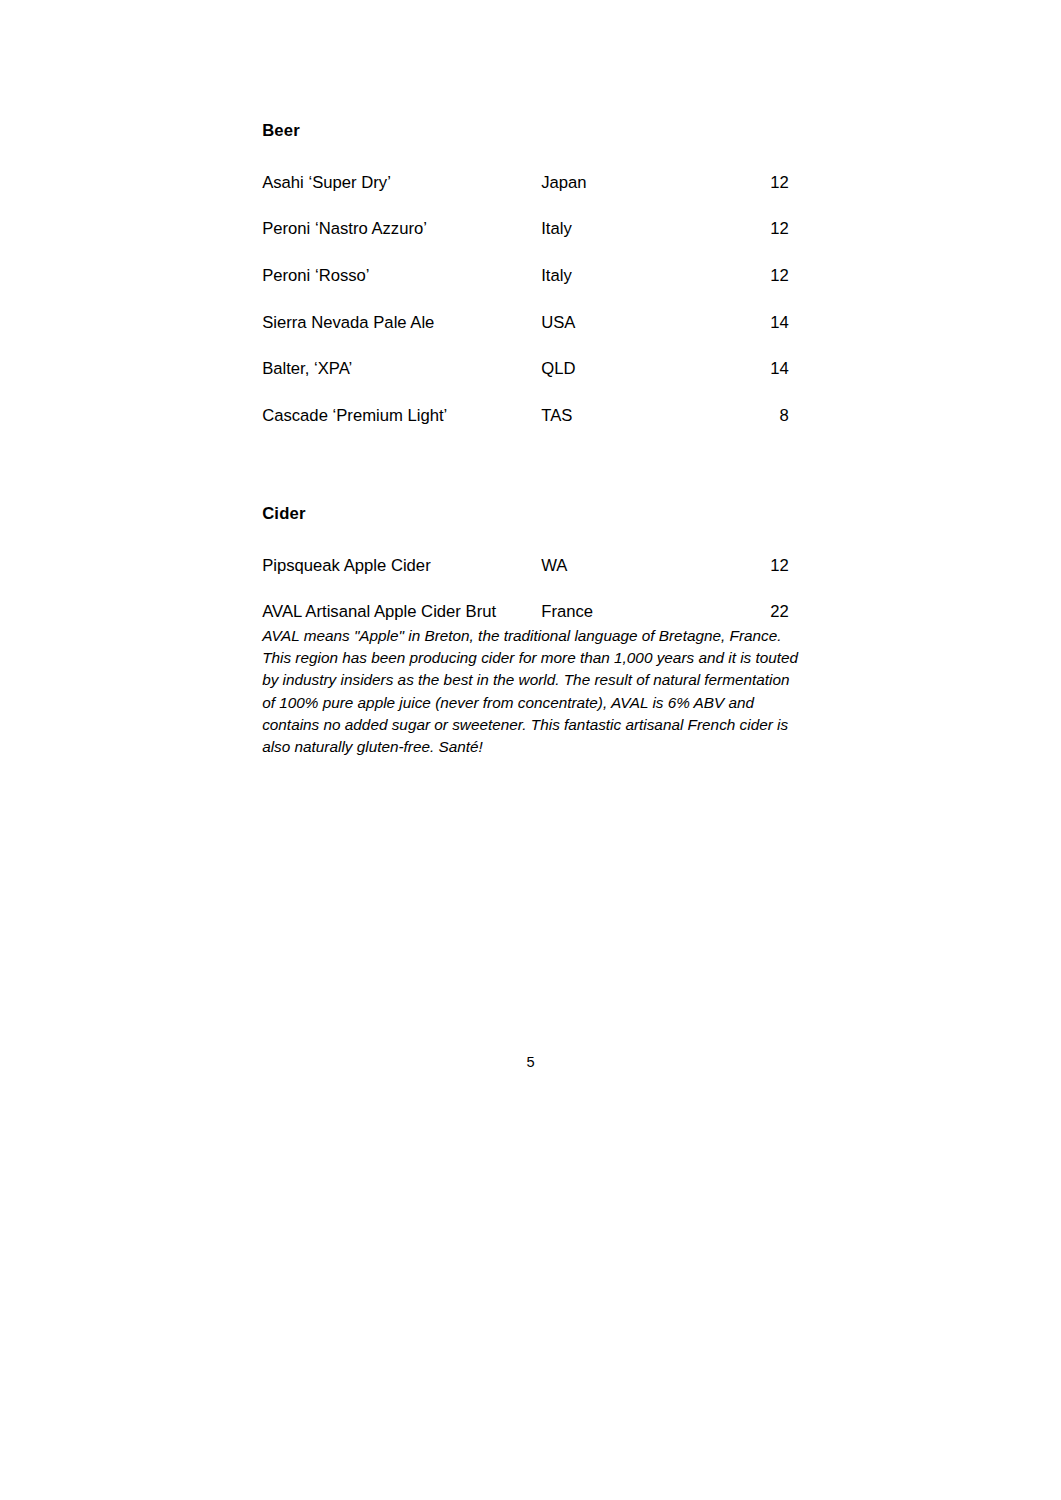Beer
| Asahi ‘Super Dry’ | Japan | 12 |
| Peroni ‘Nastro Azzuro’ | Italy | 12 |
| Peroni ‘Rosso’ | Italy | 12 |
| Sierra Nevada Pale Ale | USA | 14 |
| Balter, ‘XPA’ | QLD | 14 |
| Cascade ‘Premium Light’ | TAS | 8 |
Cider
| Pipsqueak Apple Cider | WA | 12 |
| AVAL Artisanal Apple Cider Brut | France | 22 |
AVAL means "Apple" in Breton, the traditional language of Bretagne, France. This region has been producing cider for more than 1,000 years and it is touted by industry insiders as the best in the world. The result of natural fermentation of 100% pure apple juice (never from concentrate), AVAL is 6% ABV and contains no added sugar or sweetener. This fantastic artisanal French cider is also naturally gluten-free. Santé!
5